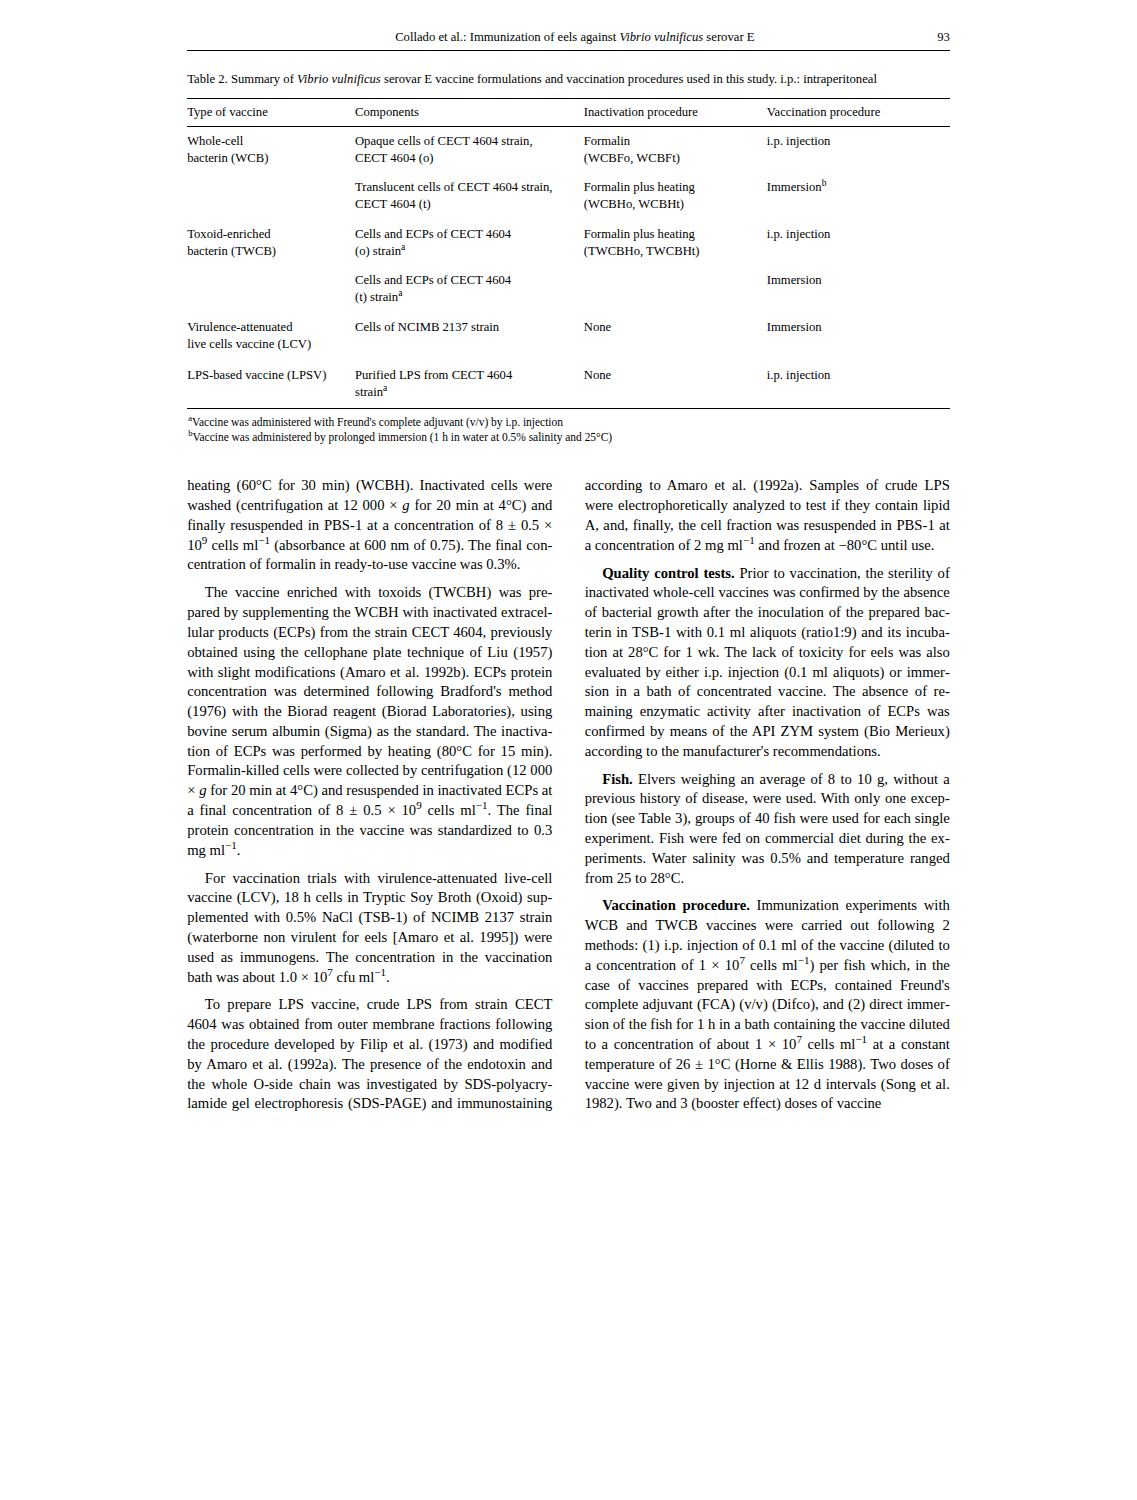Collado et al.: Immunization of eels against Vibrio vulnificus serovar E 93
Table 2. Summary of Vibrio vulnificus serovar E vaccine formulations and vaccination procedures used in this study. i.p.: intraperitoneal
| Type of vaccine | Components | Inactivation procedure | Vaccination procedure |
| --- | --- | --- | --- |
| Whole-cell bacterin (WCB) | Opaque cells of CECT 4604 strain, CECT 4604 (o) | Formalin (WCBFo, WCBFt) | i.p. injection |
| | Translucent cells of CECT 4604 strain, CECT 4604 (t) | Formalin plus heating (WCBHo, WCBHt) | Immersion b |
| Toxoid-enriched bacterin (TWCB) | Cells and ECPs of CECT 4604 (o) strain a | Formalin plus heating (TWCBHo, TWCBHt) | i.p. injection |
| | Cells and ECPs of CECT 4604 (t) strain a | | Immersion |
| Virulence-attenuated live cells vaccine (LCV) | Cells of NCIMB 2137 strain | None | Immersion |
| LPS-based vaccine (LPSV) | Purified LPS from CECT 4604 strain a | None | i.p. injection |
| a Vaccine was administered with Freund's complete adjuvant (v/v) by i.p. injection b Vaccine was administered by prolonged immersion (1 h in water at 0.5% salinity and 25°C) |
heating (60°C for 30 min) (WCBH). Inactivated cells were washed (centrifugation at 12 000 × g for 20 min at 4°C) and finally resuspended in PBS-1 at a concentration of 8 ± 0.5 × 109 cells ml−1 (absorbance at 600 nm of 0.75). The final concentration of formalin in ready-to-use vaccine was 0.3%.
The vaccine enriched with toxoids (TWCBH) was prepared by supplementing the WCBH with inactivated extracellular products (ECPs) from the strain CECT 4604, previously obtained using the cellophane plate technique of Liu (1957) with slight modifications (Amaro et al. 1992b). ECPs protein concentration was determined following Bradford's method (1976) with the Biorad reagent (Biorad Laboratories), using bovine serum albumin (Sigma) as the standard. The inactivation of ECPs was performed by heating (80°C for 15 min). Formalin-killed cells were collected by centrifugation (12 000 × g for 20 min at 4°C) and resuspended in inactivated ECPs at a final concentration of 8 ± 0.5 × 109 cells ml−1. The final protein concentration in the vaccine was standardized to 0.3 mg ml−1.
For vaccination trials with virulence-attenuated live-cell vaccine (LCV), 18 h cells in Tryptic Soy Broth (Oxoid) supplemented with 0.5% NaCl (TSB-1) of NCIMB 2137 strain (waterborne non virulent for eels [Amaro et al. 1995]) were used as immunogens. The concentration in the vaccination bath was about 1.0 × 107 cfu ml−1.
To prepare LPS vaccine, crude LPS from strain CECT 4604 was obtained from outer membrane fractions following the procedure developed by Filip et al. (1973) and modified by Amaro et al. (1992a). The presence of the endotoxin and the whole O-side chain was investigated by SDS-polyacrylamide gel electrophoresis (SDS-PAGE) and immunostaining according to Amaro et al. (1992a). Samples of crude LPS were electrophoretically analyzed to test if they contain lipid A, and, finally, the cell fraction was resuspended in PBS-1 at a concentration of 2 mg ml−1 and frozen at −80°C until use.
Quality control tests. Prior to vaccination, the sterility of inactivated whole-cell vaccines was confirmed by the absence of bacterial growth after the inoculation of the prepared bacterin in TSB-1 with 0.1 ml aliquots (ratio1:9) and its incubation at 28°C for 1 wk. The lack of toxicity for eels was also evaluated by either i.p. injection (0.1 ml aliquots) or immersion in a bath of concentrated vaccine. The absence of remaining enzymatic activity after inactivation of ECPs was confirmed by means of the API ZYM system (Bio Merieux) according to the manufacturer's recommendations.
Fish. Elvers weighing an average of 8 to 10 g, without a previous history of disease, were used. With only one exception (see Table 3), groups of 40 fish were used for each single experiment. Fish were fed on commercial diet during the experiments. Water salinity was 0.5% and temperature ranged from 25 to 28°C.
Vaccination procedure. Immunization experiments with WCB and TWCB vaccines were carried out following 2 methods: (1) i.p. injection of 0.1 ml of the vaccine (diluted to a concentration of 1 × 107 cells ml−1) per fish which, in the case of vaccines prepared with ECPs, contained Freund's complete adjuvant (FCA) (v/v) (Difco), and (2) direct immersion of the fish for 1 h in a bath containing the vaccine diluted to a concentration of about 1 × 107 cells ml−1 at a constant temperature of 26 ± 1°C (Horne & Ellis 1988). Two doses of vaccine were given by injection at 12 d intervals (Song et al. 1982). Two and 3 (booster effect) doses of vaccine